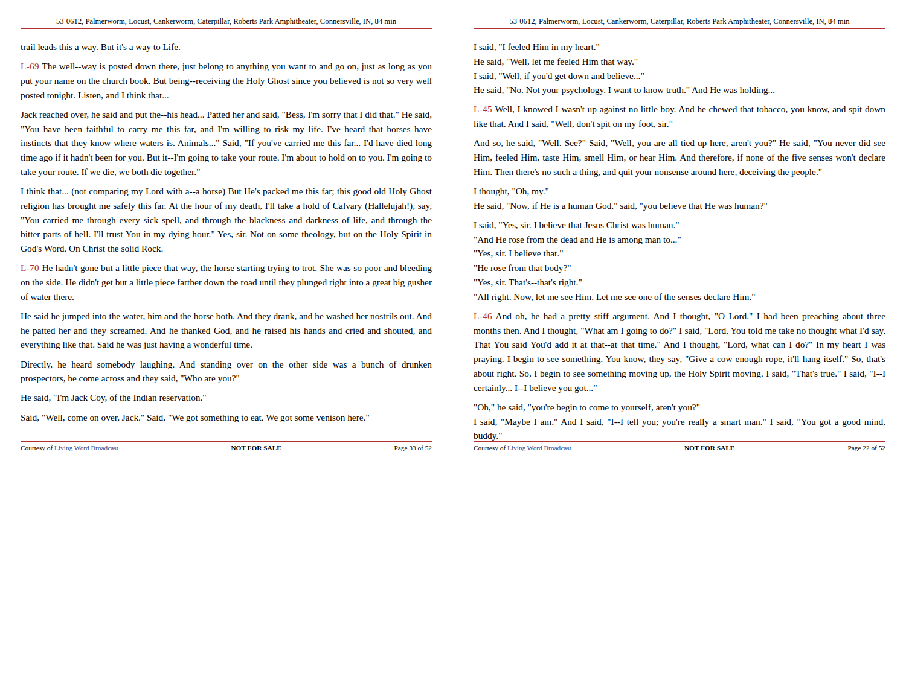53-0612, Palmerworm, Locust, Cankerworm, Caterpillar, Roberts Park Amphitheater, Connersville, IN, 84 min
trail leads this a way. But it's a way to Life.
L-69 The well--way is posted down there, just belong to anything you want to and go on, just as long as you put your name on the church book. But being--receiving the Holy Ghost since you believed is not so very well posted tonight. Listen, and I think that...
Jack reached over, he said and put the--his head... Patted her and said, "Bess, I'm sorry that I did that." He said, "You have been faithful to carry me this far, and I'm willing to risk my life. I've heard that horses have instincts that they know where waters is. Animals..." Said, "If you've carried me this far... I'd have died long time ago if it hadn't been for you. But it--I'm going to take your route. I'm about to hold on to you. I'm going to take your route. If we die, we both die together."
I think that... (not comparing my Lord with a--a horse) But He's packed me this far; this good old Holy Ghost religion has brought me safely this far. At the hour of my death, I'll take a hold of Calvary (Hallelujah!), say, "You carried me through every sick spell, and through the blackness and darkness of life, and through the bitter parts of hell. I'll trust You in my dying hour." Yes, sir. Not on some theology, but on the Holy Spirit in God's Word. On Christ the solid Rock.
L-70 He hadn't gone but a little piece that way, the horse starting trying to trot. She was so poor and bleeding on the side. He didn't get but a little piece farther down the road until they plunged right into a great big gusher of water there.
He said he jumped into the water, him and the horse both. And they drank, and he washed her nostrils out. And he patted her and they screamed. And he thanked God, and he raised his hands and cried and shouted, and everything like that. Said he was just having a wonderful time.
Directly, he heard somebody laughing. And standing over on the other side was a bunch of drunken prospectors, he come across and they said, "Who are you?"
He said, "I'm Jack Coy, of the Indian reservation."
Said, "Well, come on over, Jack." Said, "We got something to eat. We got some venison here."
Courtesy of Living Word Broadcast
NOT FOR SALE
Page 33 of 52
53-0612, Palmerworm, Locust, Cankerworm, Caterpillar, Roberts Park Amphitheater, Connersville, IN, 84 min
I said, "I feeled Him in my heart."
He said, "Well, let me feeled Him that way."
I said, "Well, if you'd get down and believe..."
He said, "No. Not your psychology. I want to know truth." And He was holding...
L-45 Well, I knowed I wasn't up against no little boy. And he chewed that tobacco, you know, and spit down like that. And I said, "Well, don't spit on my foot, sir."
And so, he said, "Well. See?" Said, "Well, you are all tied up here, aren't you?" He said, "You never did see Him, feeled Him, taste Him, smell Him, or hear Him. And therefore, if none of the five senses won't declare Him. Then there's no such a thing, and quit your nonsense around here, deceiving the people."
I thought, "Oh, my."
He said, "Now, if He is a human God," said, "you believe that He was human?"
I said, "Yes, sir. I believe that Jesus Christ was human."
"And He rose from the dead and He is among man to..."
"Yes, sir. I believe that."
"He rose from that body?"
"Yes, sir. That's--that's right."
"All right. Now, let me see Him. Let me see one of the senses declare Him."
L-46 And oh, he had a pretty stiff argument. And I thought, "O Lord." I had been preaching about three months then. And I thought, "What am I going to do?" I said, "Lord, You told me take no thought what I'd say. That You said You'd add it at that--at that time." And I thought, "Lord, what can I do?" In my heart I was praying. I begin to see something. You know, they say, "Give a cow enough rope, it'll hang itself." So, that's about right. So, I begin to see something moving up, the Holy Spirit moving. I said, "That's true." I said, "I--I certainly... I--I believe you got..."
"Oh," he said, "you're begin to come to yourself, aren't you?"
I said, "Maybe I am." And I said, "I--I tell you; you're really a smart man." I said, "You got a good mind, buddy."
Courtesy of Living Word Broadcast
NOT FOR SALE
Page 22 of 52